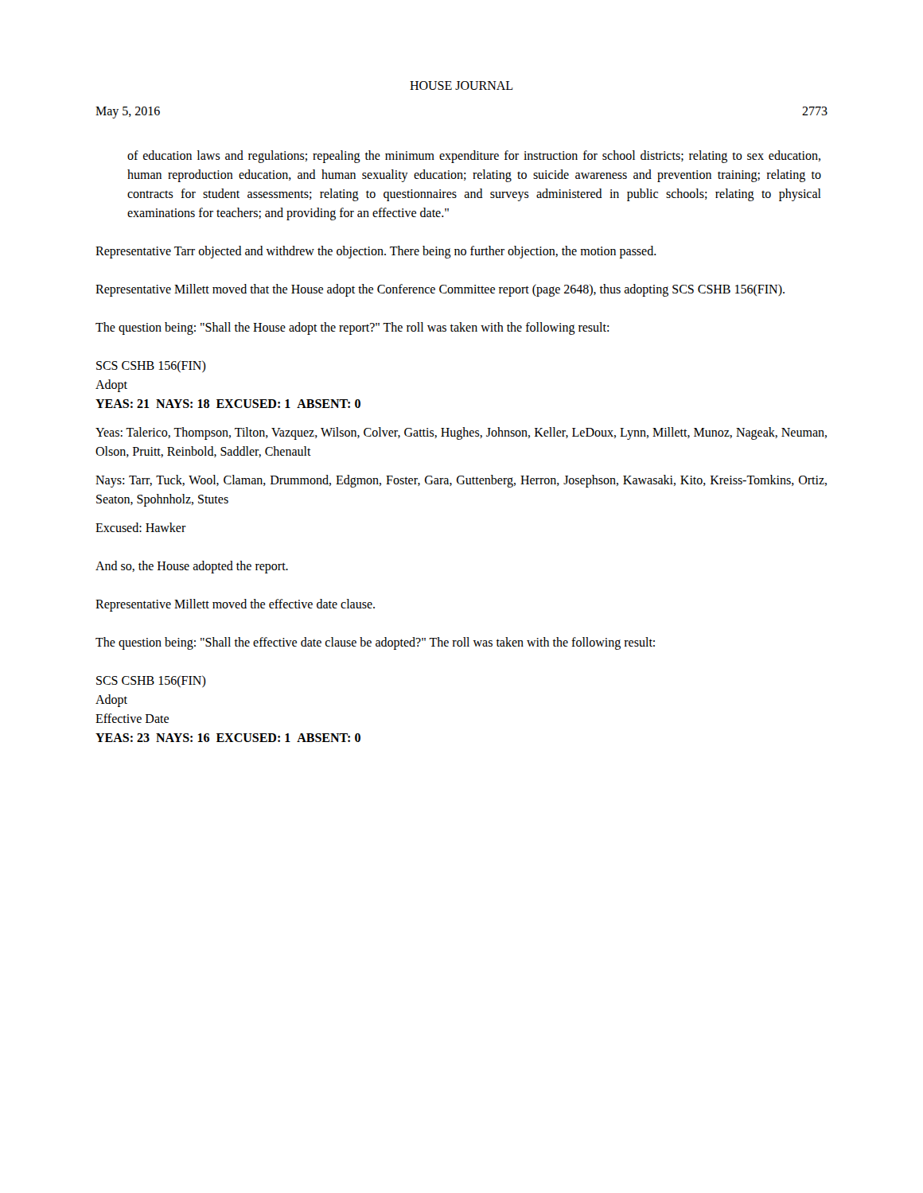HOUSE JOURNAL
May 5, 2016 2773
of education laws and regulations; repealing the minimum expenditure for instruction for school districts; relating to sex education, human reproduction education, and human sexuality education; relating to suicide awareness and prevention training; relating to contracts for student assessments; relating to questionnaires and surveys administered in public schools; relating to physical examinations for teachers; and providing for an effective date."
Representative Tarr objected and withdrew the objection. There being no further objection, the motion passed.
Representative Millett moved that the House adopt the Conference Committee report (page 2648), thus adopting SCS CSHB 156(FIN).
The question being: "Shall the House adopt the report?" The roll was taken with the following result:
SCS CSHB 156(FIN)
Adopt
YEAS: 21 NAYS: 18 EXCUSED: 1 ABSENT: 0
Yeas: Talerico, Thompson, Tilton, Vazquez, Wilson, Colver, Gattis, Hughes, Johnson, Keller, LeDoux, Lynn, Millett, Munoz, Nageak, Neuman, Olson, Pruitt, Reinbold, Saddler, Chenault
Nays: Tarr, Tuck, Wool, Claman, Drummond, Edgmon, Foster, Gara, Guttenberg, Herron, Josephson, Kawasaki, Kito, Kreiss-Tomkins, Ortiz, Seaton, Spohnholz, Stutes
Excused: Hawker
And so, the House adopted the report.
Representative Millett moved the effective date clause.
The question being: "Shall the effective date clause be adopted?" The roll was taken with the following result:
SCS CSHB 156(FIN)
Adopt
Effective Date
YEAS: 23 NAYS: 16 EXCUSED: 1 ABSENT: 0